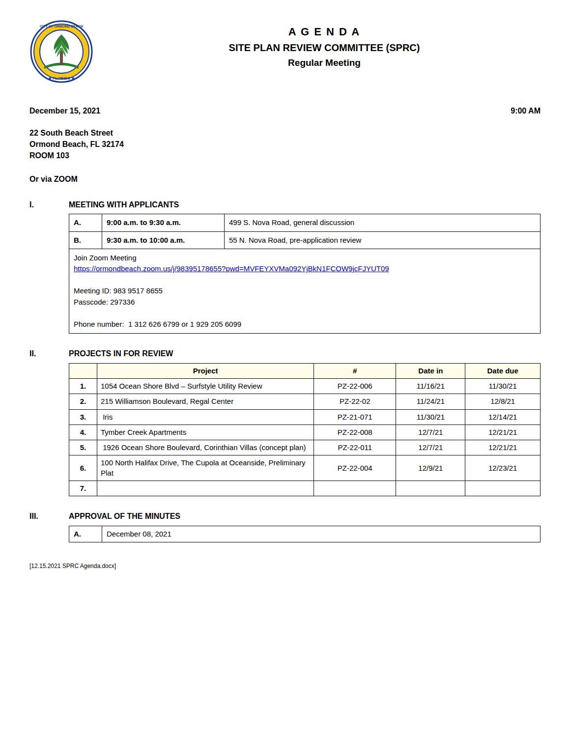CITY OF ORMOND BEACH ★ FLORIDA ★
A G E N D A
SITE PLAN REVIEW COMMITTEE (SPRC)
Regular Meeting
December 15, 2021 9:00 AM
22 South Beach Street
Ormond Beach, FL 32174
ROOM 103
Or via ZOOM
I. MEETING WITH APPLICANTS
| A. | 9:00 a.m. to 9:30 a.m. | 499 S. Nova Road, general discussion |
| B. | 9:30 a.m. to 10:00 a.m. | 55 N. Nova Road, pre-application review |
| Join Zoom Meeting https://ormondbeach.zoom.us/j/98395178655?pwd=MVFEYXVMa092YjBkN1FCOW9jcFJYUT09 Meeting ID: 983 9517 8655 Passcode: 297336 Phone number: 1 312 626 6799 or 1 929 205 6099 |
II. PROJECTS IN FOR REVIEW
| | Project | # | Date in | Date due |
| --- | --- | --- | --- | --- |
| 1. | 1054 Ocean Shore Blvd – Surfstyle Utility Review | PZ-22-006 | 11/16/21 | 11/30/21 |
| 2. | 215 Williamson Boulevard, Regal Center | PZ-22-02 | 11/24/21 | 12/8/21 |
| 3. | Iris | PZ-21-071 | 11/30/21 | 12/14/21 |
| 4. | Tymber Creek Apartments | PZ-22-008 | 12/7/21 | 12/21/21 |
| 5. | 1926 Ocean Shore Boulevard, Corinthian Villas (concept plan) | PZ-22-011 | 12/7/21 | 12/21/21 |
| 6. | 100 North Halifax Drive, The Cupola at Oceanside, Preliminary Plat | PZ-22-004 | 12/9/21 | 12/23/21 |
| 7. | | | | |
III. APPROVAL OF THE MINUTES
| A. | December 08, 2021 |
[12.15.2021 SPRC Agenda.docx]